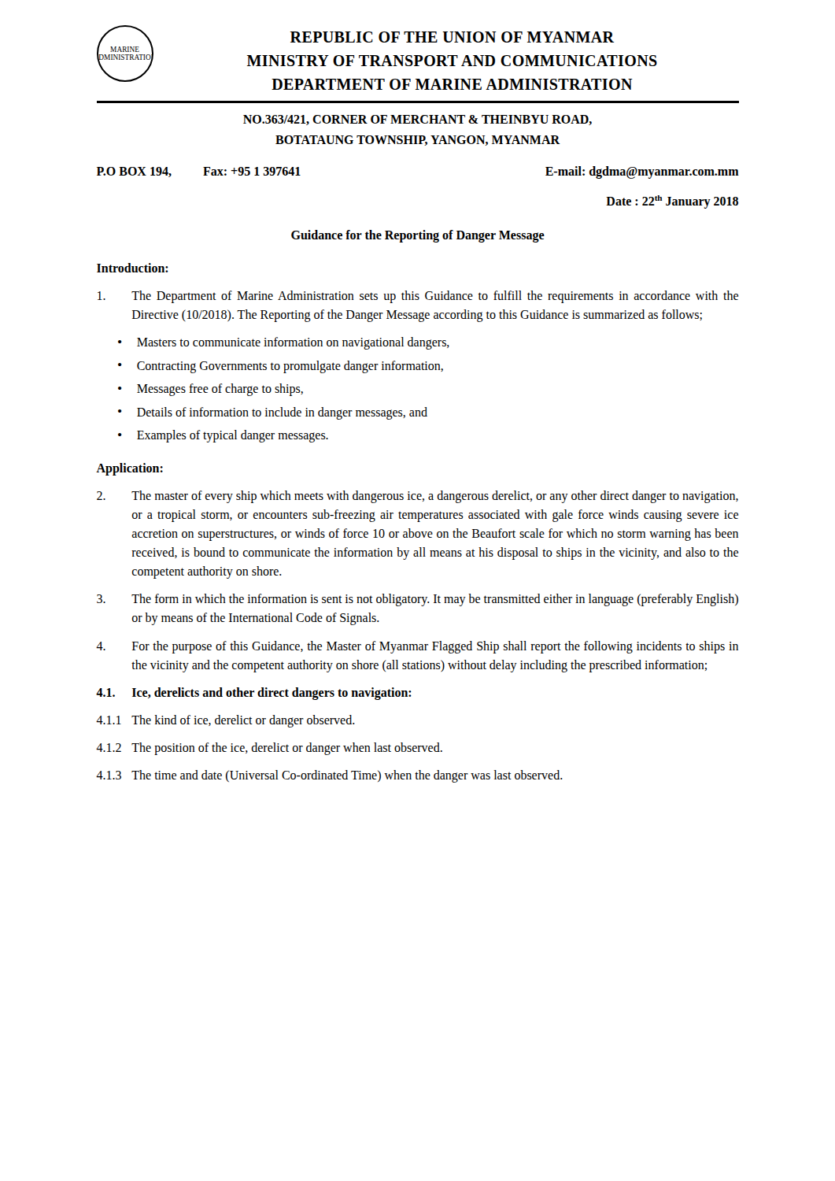MARINE ADMINISTRATION
REPUBLIC OF THE UNION OF MYANMAR
MINISTRY OF TRANSPORT AND COMMUNICATIONS
DEPARTMENT OF MARINE ADMINISTRATION
NO.363/421, CORNER OF MERCHANT & THEINBYU ROAD,
BOTATAUNG TOWNSHIP, YANGON, MYANMAR
P.O BOX 194, Fax: +95 1 397641
E-mail: dgdma@myanmar.com.mm
Date : 22th January 2018
Guidance for the Reporting of Danger Message
Introduction:
1.
The Department of Marine Administration sets up this Guidance to fulfill the requirements in accordance with the Directive (10/2018). The Reporting of the Danger Message according to this Guidance is summarized as follows;
Masters to communicate information on navigational dangers,
Contracting Governments to promulgate danger information,
Messages free of charge to ships,
Details of information to include in danger messages, and
Examples of typical danger messages.
Application:
2.
The master of every ship which meets with dangerous ice, a dangerous derelict, or any other direct danger to navigation, or a tropical storm, or encounters sub-freezing air temperatures associated with gale force winds causing severe ice accretion on superstructures, or winds of force 10 or above on the Beaufort scale for which no storm warning has been received, is bound to communicate the information by all means at his disposal to ships in the vicinity, and also to the competent authority on shore.
3.
The form in which the information is sent is not obligatory. It may be transmitted either in language (preferably English) or by means of the International Code of Signals.
4.
For the purpose of this Guidance, the Master of Myanmar Flagged Ship shall report the following incidents to ships in the vicinity and the competent authority on shore (all stations) without delay including the prescribed information;
4.1.
Ice, derelicts and other direct dangers to navigation:
4.1.1
The kind of ice, derelict or danger observed.
4.1.2
The position of the ice, derelict or danger when last observed.
4.1.3
The time and date (Universal Co-ordinated Time) when the danger was last observed.